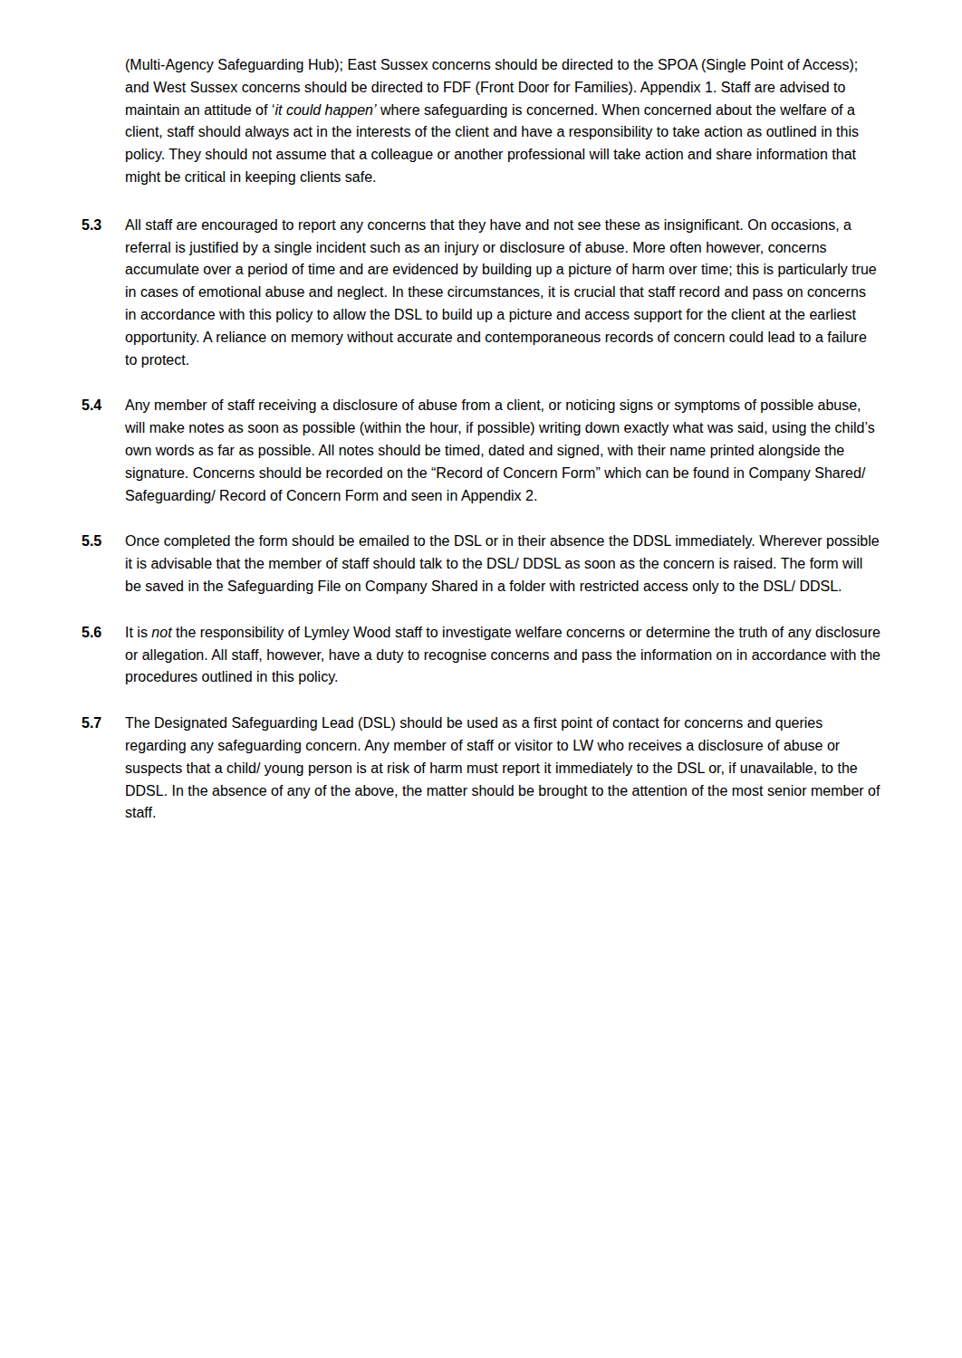(Multi-Agency Safeguarding Hub); East Sussex concerns should be directed to the SPOA (Single Point of Access); and West Sussex concerns should be directed to FDF (Front Door for Families). Appendix 1. Staff are advised to maintain an attitude of ‘it could happen’ where safeguarding is concerned. When concerned about the welfare of a client, staff should always act in the interests of the client and have a responsibility to take action as outlined in this policy. They should not assume that a colleague or another professional will take action and share information that might be critical in keeping clients safe.
5.3
All staff are encouraged to report any concerns that they have and not see these as insignificant. On occasions, a referral is justified by a single incident such as an injury or disclosure of abuse. More often however, concerns accumulate over a period of time and are evidenced by building up a picture of harm over time; this is particularly true in cases of emotional abuse and neglect. In these circumstances, it is crucial that staff record and pass on concerns in accordance with this policy to allow the DSL to build up a picture and access support for the client at the earliest opportunity. A reliance on memory without accurate and contemporaneous records of concern could lead to a failure to protect.
5.4
Any member of staff receiving a disclosure of abuse from a client, or noticing signs or symptoms of possible abuse, will make notes as soon as possible (within the hour, if possible) writing down exactly what was said, using the child’s own words as far as possible. All notes should be timed, dated and signed, with their name printed alongside the signature. Concerns should be recorded on the “Record of Concern Form” which can be found in Company Shared/ Safeguarding/ Record of Concern Form and seen in Appendix 2.
5.5
Once completed the form should be emailed to the DSL or in their absence the DDSL immediately. Wherever possible it is advisable that the member of staff should talk to the DSL/ DDSL as soon as the concern is raised. The form will be saved in the Safeguarding File on Company Shared in a folder with restricted access only to the DSL/ DDSL.
5.6
It is not the responsibility of Lymley Wood staff to investigate welfare concerns or determine the truth of any disclosure or allegation. All staff, however, have a duty to recognise concerns and pass the information on in accordance with the procedures outlined in this policy.
5.7
The Designated Safeguarding Lead (DSL) should be used as a first point of contact for concerns and queries regarding any safeguarding concern. Any member of staff or visitor to LW who receives a disclosure of abuse or suspects that a child/ young person is at risk of harm must report it immediately to the DSL or, if unavailable, to the DDSL. In the absence of any of the above, the matter should be brought to the attention of the most senior member of staff.